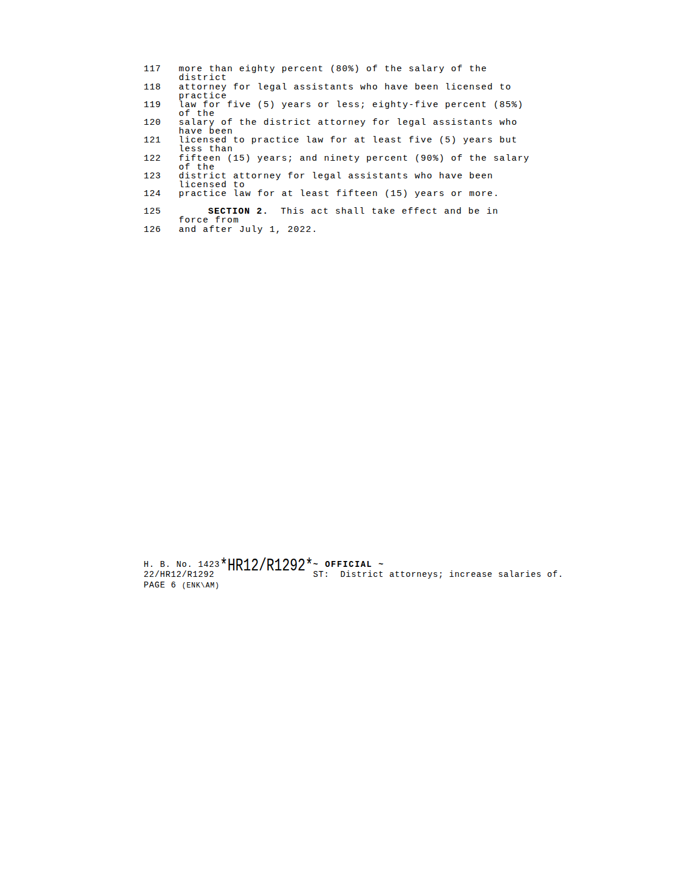| 117 | more than eighty percent (80%) of the salary of the district |
| 118 | attorney for legal assistants who have been licensed to practice |
| 119 | law for five (5) years or less; eighty-five percent (85%) of the |
| 120 | salary of the district attorney for legal assistants who have been |
| 121 | licensed to practice law for at least five (5) years but less than |
| 122 | fifteen (15) years; and ninety percent (90%) of the salary of the |
| 123 | district attorney for legal assistants who have been licensed to |
| 124 | practice law for at least fifteen (15) years or more. |
| 125 | SECTION 2. This act shall take effect and be in force from |
| 126 | and after July 1, 2022. |
| H. B. No. 1423 22/HR12/R1292 PAGE 6 (ENK\AM) | *HR12/R1292* | ~ OFFICIAL ~ ST: District attorneys; increase salaries of. |